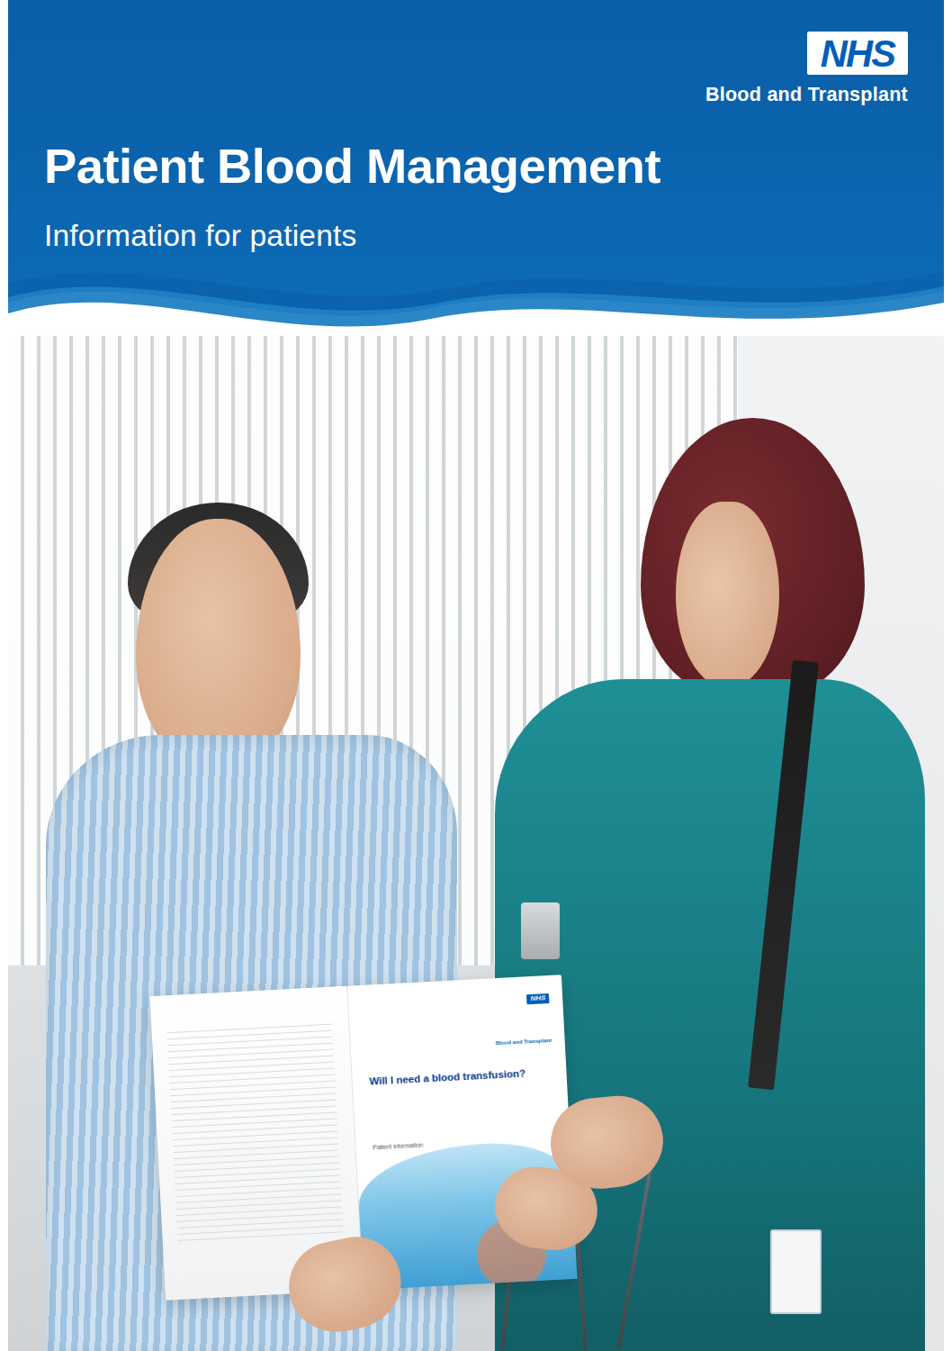NHS
Blood and Transplant
Patient Blood Management
Information for patients
NHS
Blood and Transplant
Will I need a blood transfusion?
Patient information
Cover photograph: a member of NHS staff points to a page of the leaflet titled “Will I need a blood transfusion? Patient information” while talking with a patient.